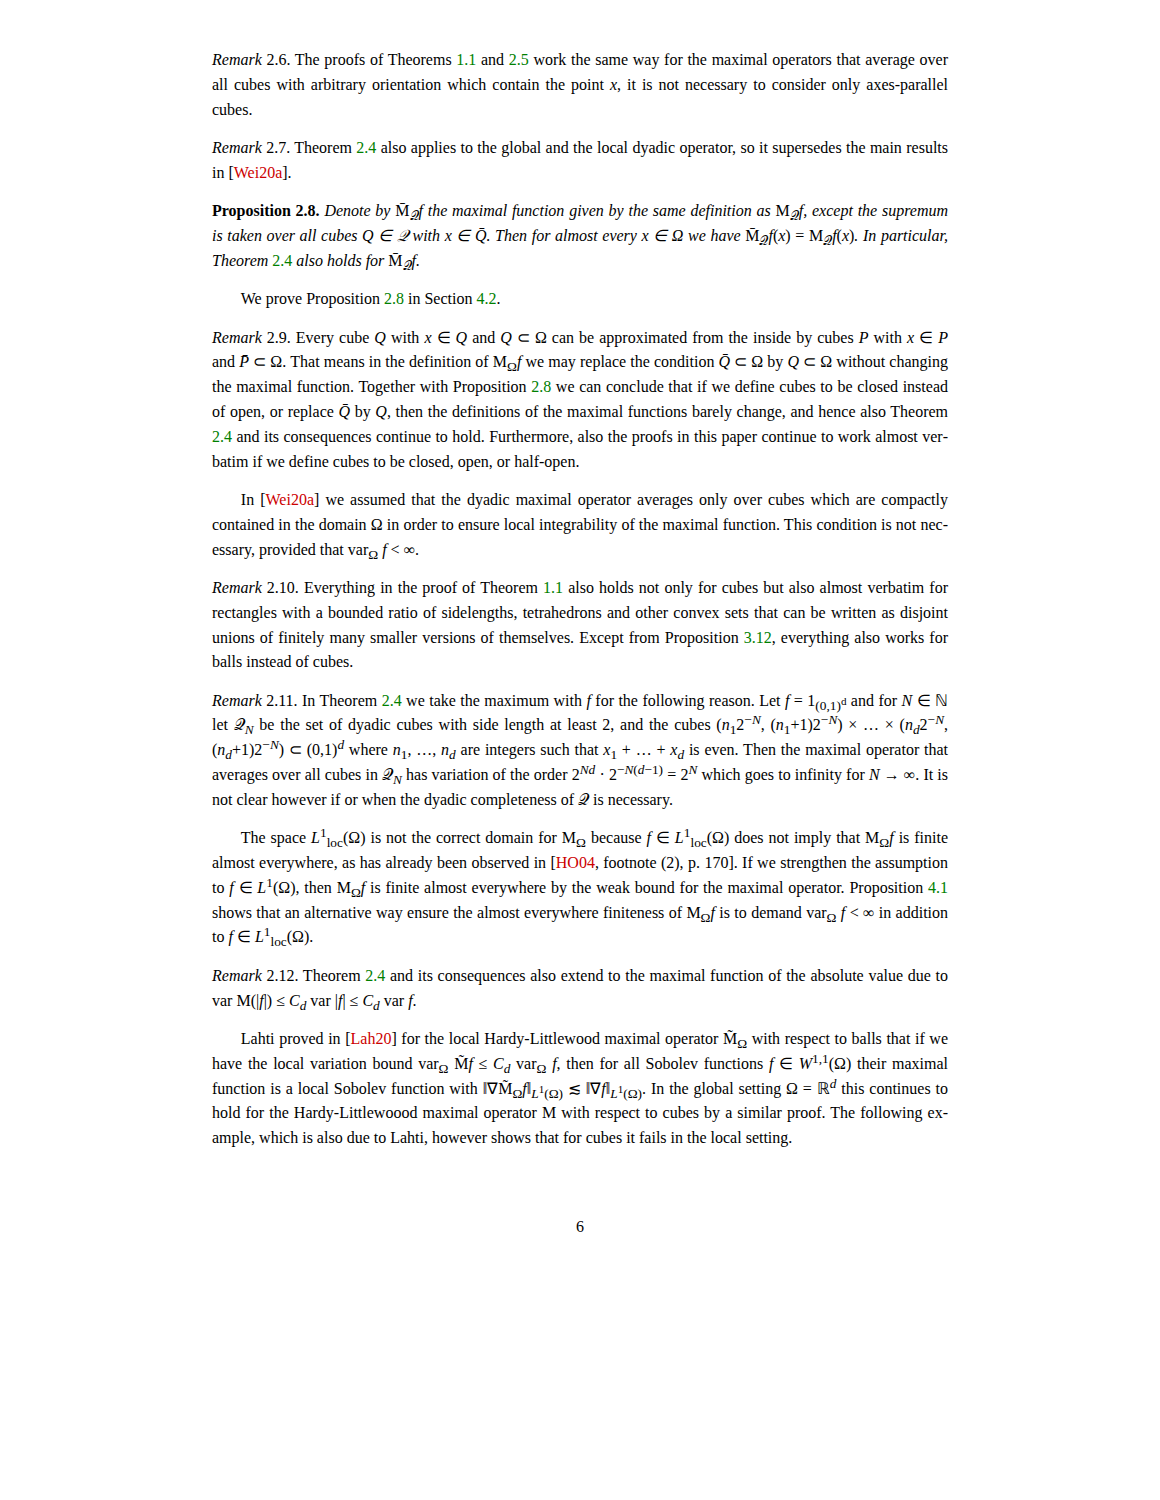Remark 2.6. The proofs of Theorems 1.1 and 2.5 work the same way for the maximal operators that average over all cubes with arbitrary orientation which contain the point x, it is not necessary to consider only axes-parallel cubes.
Remark 2.7. Theorem 2.4 also applies to the global and the local dyadic operator, so it supersedes the main results in [Wei20a].
Proposition 2.8. Denote by M̄𝒬f the maximal function given by the same definition as M𝒬f, except the supremum is taken over all cubes Q ∈ 𝒬 with x ∈ Q̄. Then for almost every x ∈ Ω we have M̄𝒬f(x) = M𝒬f(x). In particular, Theorem 2.4 also holds for M̄𝒬f.
We prove Proposition 2.8 in Section 4.2.
Remark 2.9. Every cube Q with x ∈ Q and Q ⊂ Ω can be approximated from the inside by cubes P with x ∈ P and P̄ ⊂ Ω. That means in the definition of MΩf we may replace the condition Q̄ ⊂ Ω by Q ⊂ Ω without changing the maximal function. Together with Proposition 2.8 we can conclude that if we define cubes to be closed instead of open, or replace Q̄ by Q, then the definitions of the maximal functions barely change, and hence also Theorem 2.4 and its consequences continue to hold. Furthermore, also the proofs in this paper continue to work almost verbatim if we define cubes to be closed, open, or half-open.
In [Wei20a] we assumed that the dyadic maximal operator averages only over cubes which are compactly contained in the domain Ω in order to ensure local integrability of the maximal function. This condition is not necessary, provided that varΩ f < ∞.
Remark 2.10. Everything in the proof of Theorem 1.1 also holds not only for cubes but also almost verbatim for rectangles with a bounded ratio of sidelengths, tetrahedrons and other convex sets that can be written as disjoint unions of finitely many smaller versions of themselves. Except from Proposition 3.12, everything also works for balls instead of cubes.
Remark 2.11. In Theorem 2.4 we take the maximum with f for the following reason. Let f = 1(0,1)d and for N ∈ ℕ let 𝒬N be the set of dyadic cubes with side length at least 2, and the cubes (n12−N, (n1+1)2−N) × … × (nd2−N, (nd+1)2−N) ⊂ (0,1)d where n1, …, nd are integers such that x1 + … + xd is even. Then the maximal operator that averages over all cubes in 𝒬N has variation of the order 2Nd · 2−N(d−1) = 2N which goes to infinity for N → ∞. It is not clear however if or when the dyadic completeness of 𝒬 is necessary.
The space L1loc(Ω) is not the correct domain for MΩ because f ∈ L1loc(Ω) does not imply that MΩf is finite almost everywhere, as has already been observed in [HO04, footnote (2), p. 170]. If we strengthen the assumption to f ∈ L1(Ω), then MΩf is finite almost everywhere by the weak bound for the maximal operator. Proposition 4.1 shows that an alternative way ensure the almost everywhere finiteness of MΩf is to demand varΩ f < ∞ in addition to f ∈ L1loc(Ω).
Remark 2.12. Theorem 2.4 and its consequences also extend to the maximal function of the absolute value due to var M(|f|) ≤ Cd var |f| ≤ Cd var f.
Lahti proved in [Lah20] for the local Hardy-Littlewood maximal operator M̃Ω with respect to balls that if we have the local variation bound varΩ M̃f ≤ Cd varΩ f, then for all Sobolev functions f ∈ W1,1(Ω) their maximal function is a local Sobolev function with ‖∇M̃Ωf‖L1(Ω) ≲ ‖∇f‖L1(Ω). In the global setting Ω = ℝd this continues to hold for the Hardy-Littlewoood maximal operator M with respect to cubes by a similar proof. The following example, which is also due to Lahti, however shows that for cubes it fails in the local setting.
6